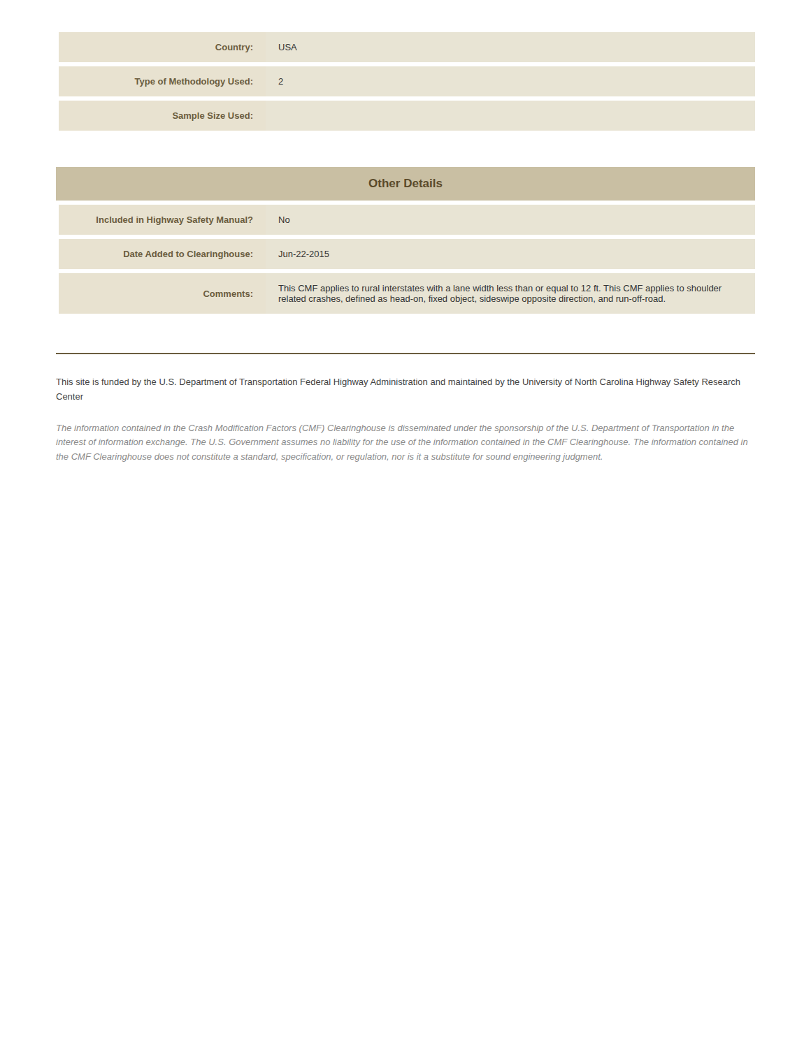| Country: | USA |
| Type of Methodology Used: | 2 |
| Sample Size Used: | |
| Other Details |
| Included in Highway Safety Manual? | No |
| Date Added to Clearinghouse: | Jun-22-2015 |
| Comments: | This CMF applies to rural interstates with a lane width less than or equal to 12 ft. This CMF applies to shoulder related crashes, defined as head-on, fixed object, sideswipe opposite direction, and run-off-road. |
This site is funded by the U.S. Department of Transportation Federal Highway Administration and maintained by the University of North Carolina Highway Safety Research Center
The information contained in the Crash Modification Factors (CMF) Clearinghouse is disseminated under the sponsorship of the U.S. Department of Transportation in the interest of information exchange. The U.S. Government assumes no liability for the use of the information contained in the CMF Clearinghouse. The information contained in the CMF Clearinghouse does not constitute a standard, specification, or regulation, nor is it a substitute for sound engineering judgment.